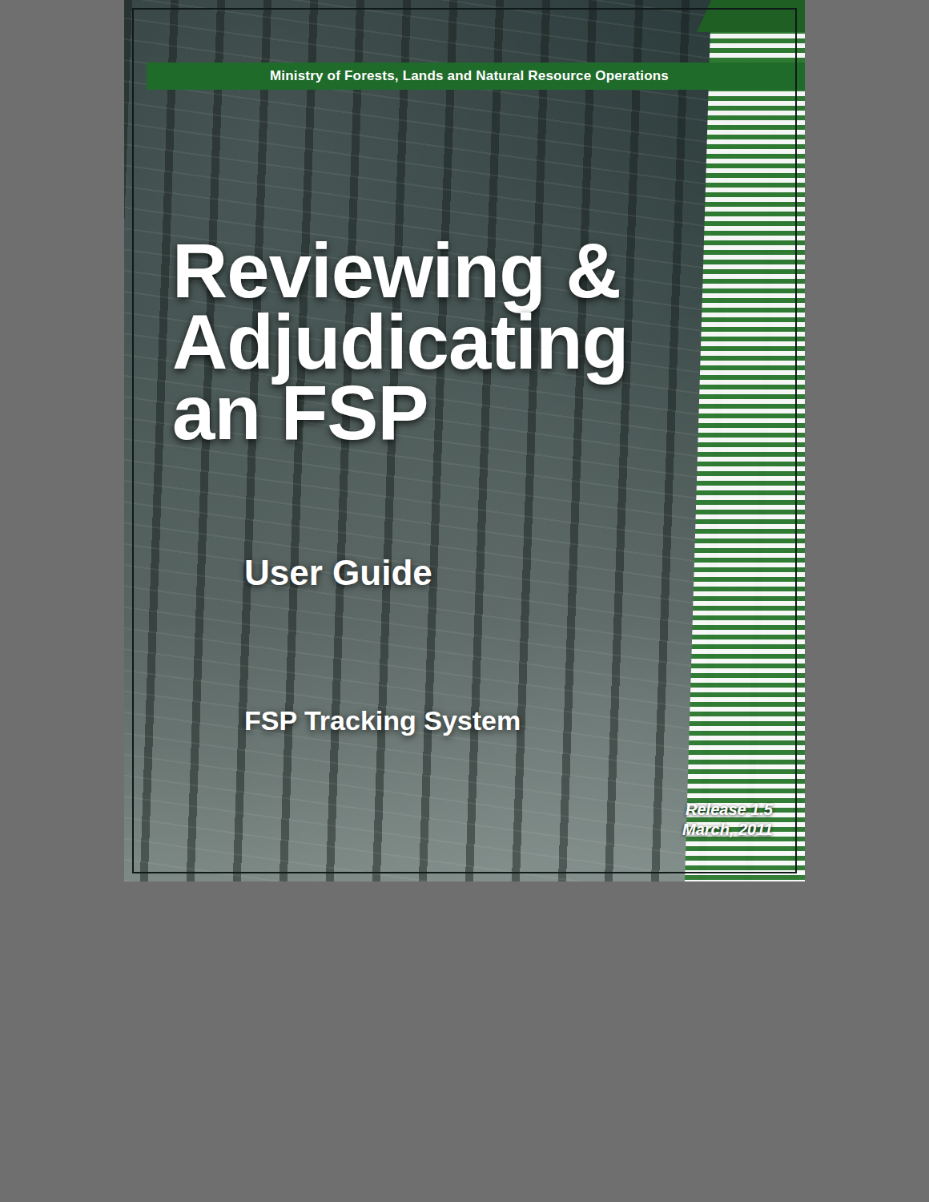Ministry of Forests, Lands and Natural Resource Operations
Reviewing & Adjudicating an FSP
User Guide
FSP Tracking System
Release 1.5
March, 2011